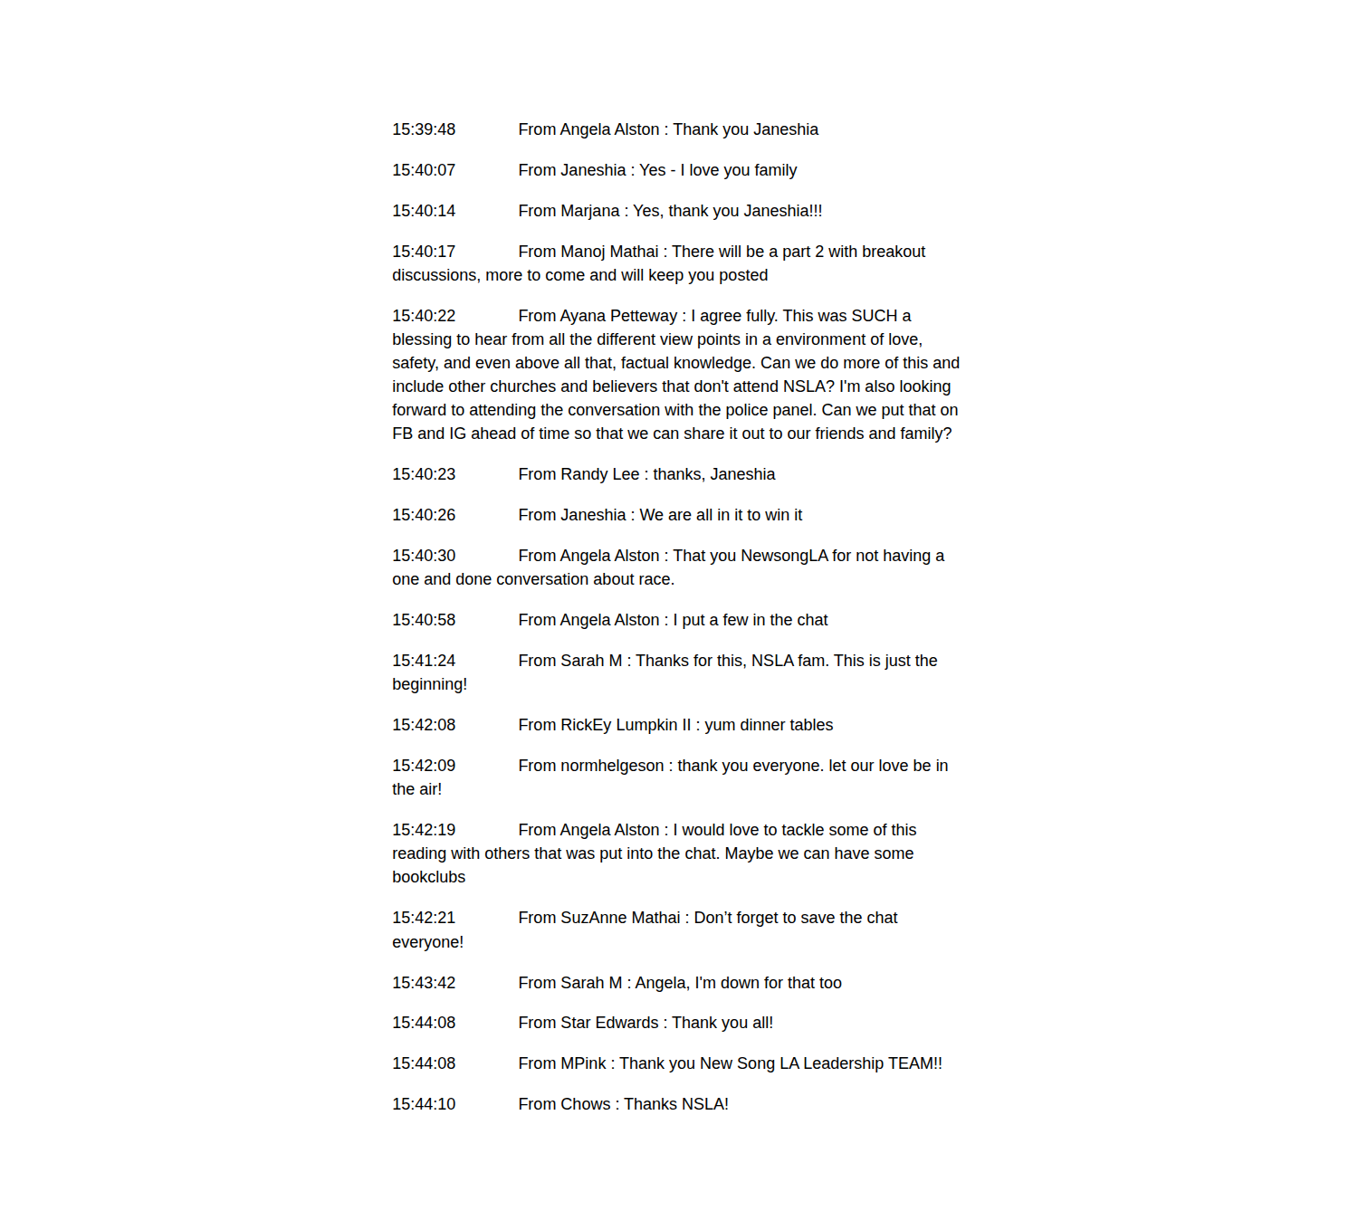15:39:48 From Angela Alston : Thank you Janeshia
15:40:07 From Janeshia : Yes - I love you family
15:40:14 From Marjana : Yes, thank you Janeshia!!!
15:40:17 From Manoj Mathai : There will be a part 2 with breakout discussions, more to come and will keep you posted
15:40:22 From Ayana Petteway : I agree fully. This was SUCH a blessing to hear from all the different view points in a environment of love, safety, and even above all that, factual knowledge. Can we do more of this and include other churches and believers that don't attend NSLA? I'm also looking forward to attending the conversation with the police panel. Can we put that on FB and IG ahead of time so that we can share it out to our friends and family?
15:40:23 From Randy Lee : thanks, Janeshia
15:40:26 From Janeshia : We are all in it to win it
15:40:30 From Angela Alston : That you NewsongLA for not having a one and done conversation about race.
15:40:58 From Angela Alston : I put a few in the chat
15:41:24 From Sarah M : Thanks for this, NSLA fam. This is just the beginning!
15:42:08 From RickEy Lumpkin II : yum dinner tables
15:42:09 From normhelgeson : thank you everyone. let our love be in the air!
15:42:19 From Angela Alston : I would love to tackle some of this reading with others that was put into the chat. Maybe we can have some bookclubs
15:42:21 From SuzAnne Mathai : Don’t forget to save the chat everyone!
15:43:42 From Sarah M : Angela, I'm down for that too
15:44:08 From Star Edwards : Thank you all!
15:44:08 From MPink : Thank you New Song LA Leadership TEAM!!
15:44:10 From Chows : Thanks NSLA!